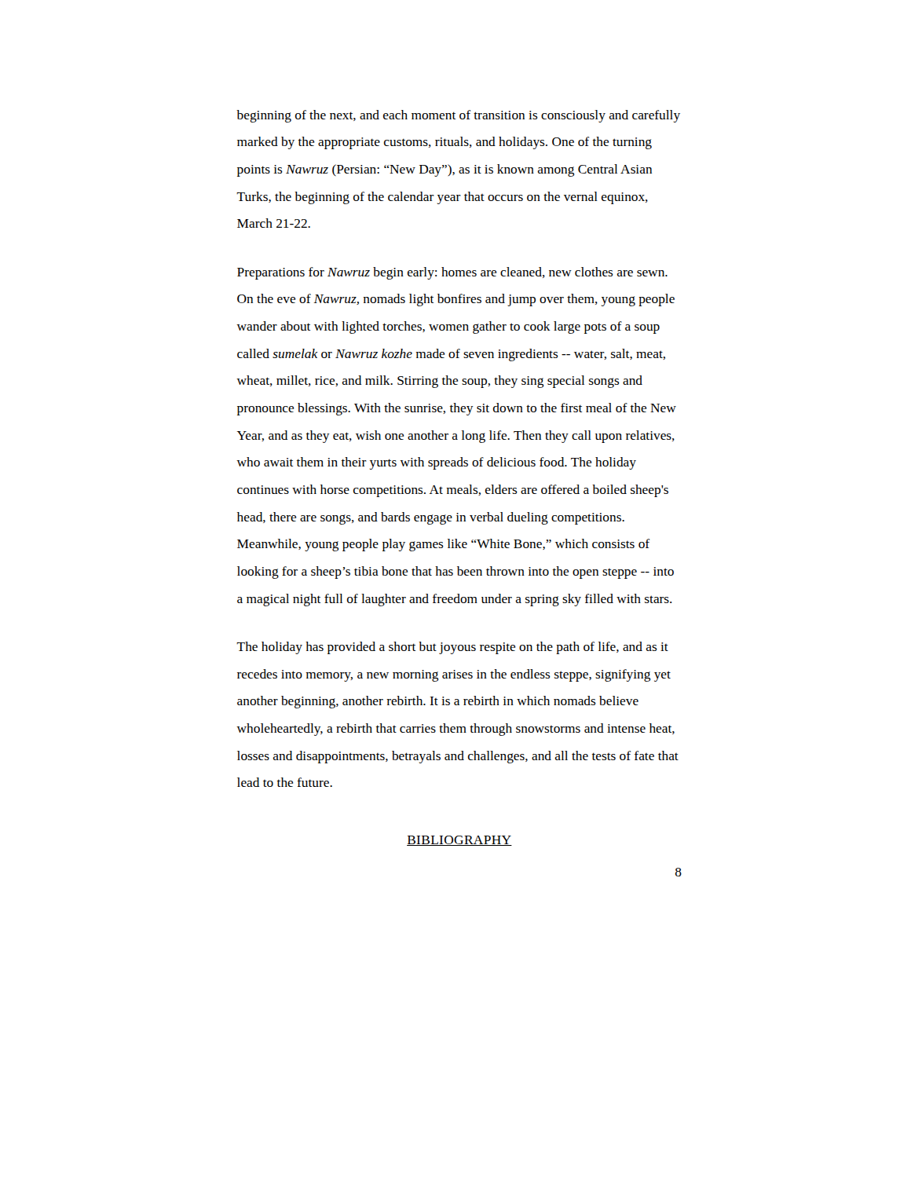beginning of the next, and each moment of transition is consciously and carefully marked by the appropriate customs, rituals, and holidays. One of the turning points is Nawruz (Persian: “New Day”), as it is known among Central Asian Turks, the beginning of the calendar year that occurs on the vernal equinox, March 21-22.
Preparations for Nawruz begin early: homes are cleaned, new clothes are sewn. On the eve of Nawruz, nomads light bonfires and jump over them, young people wander about with lighted torches, women gather to cook large pots of a soup called sumelak or Nawruz kozhe made of seven ingredients -- water, salt, meat, wheat, millet, rice, and milk. Stirring the soup, they sing special songs and pronounce blessings. With the sunrise, they sit down to the first meal of the New Year, and as they eat, wish one another a long life. Then they call upon relatives, who await them in their yurts with spreads of delicious food. The holiday continues with horse competitions. At meals, elders are offered a boiled sheep's head, there are songs, and bards engage in verbal dueling competitions. Meanwhile, young people play games like “White Bone,” which consists of looking for a sheep’s tibia bone that has been thrown into the open steppe -- into a magical night full of laughter and freedom under a spring sky filled with stars.
The holiday has provided a short but joyous respite on the path of life, and as it recedes into memory, a new morning arises in the endless steppe, signifying yet another beginning, another rebirth. It is a rebirth in which nomads believe wholeheartedly, a rebirth that carries them through snowstorms and intense heat, losses and disappointments, betrayals and challenges, and all the tests of fate that lead to the future.
BIBLIOGRAPHY
8